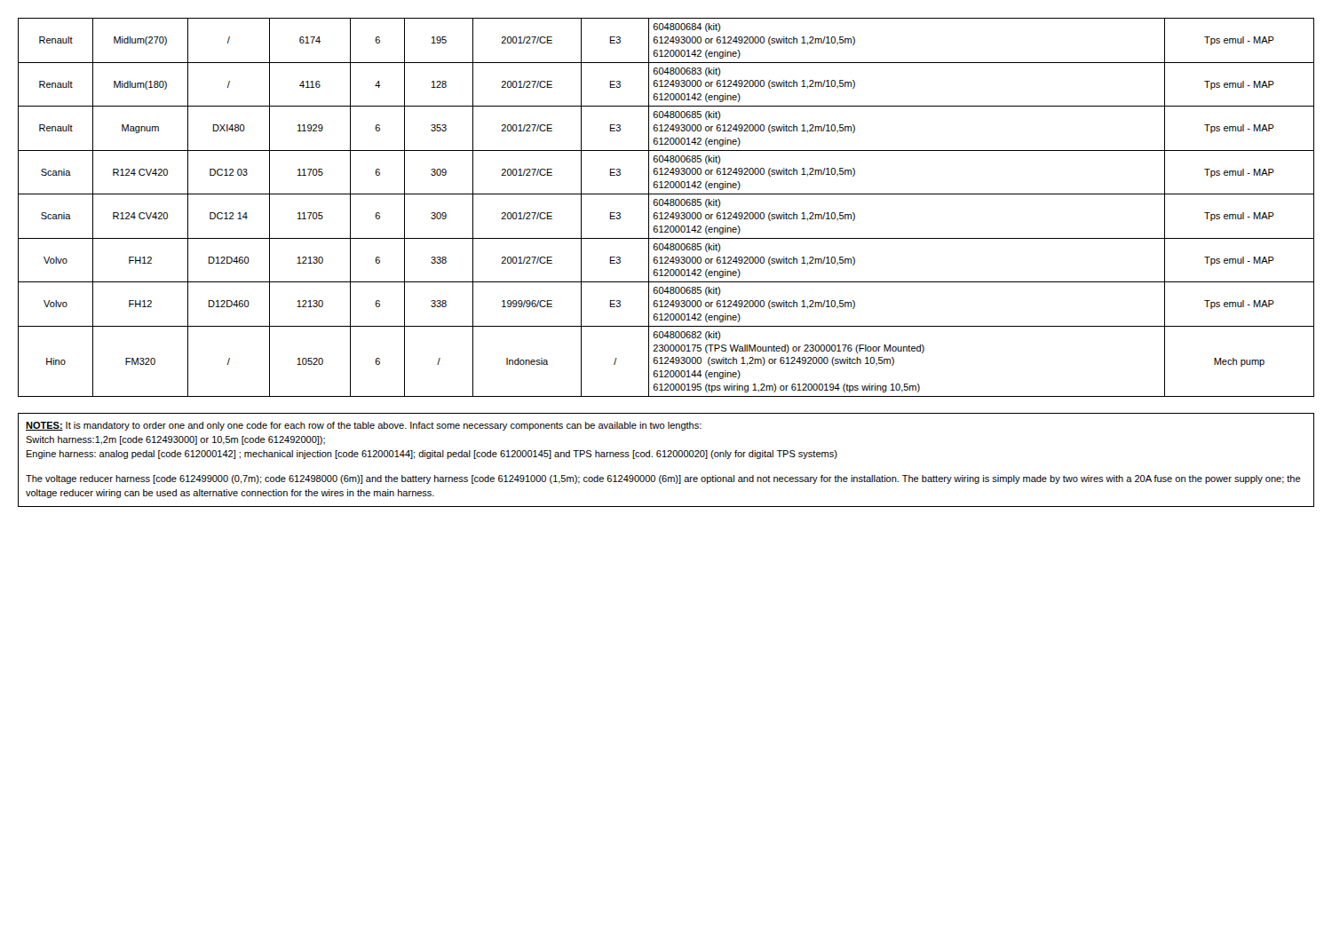| Renault | Midlum(270) | / | 6174 | 6 | 195 | 2001/27/CE | E3 | 604800684 (kit) 612493000 or 612492000 (switch 1,2m/10,5m) 612000142 (engine) | Tps emul - MAP |
| Renault | Midlum(180) | / | 4116 | 4 | 128 | 2001/27/CE | E3 | 604800683 (kit) 612493000 or 612492000 (switch 1,2m/10,5m) 612000142 (engine) | Tps emul - MAP |
| Renault | Magnum | DXI480 | 11929 | 6 | 353 | 2001/27/CE | E3 | 604800685 (kit) 612493000 or 612492000 (switch 1,2m/10,5m) 612000142 (engine) | Tps emul - MAP |
| Scania | R124 CV420 | DC12 03 | 11705 | 6 | 309 | 2001/27/CE | E3 | 604800685 (kit) 612493000 or 612492000 (switch 1,2m/10,5m) 612000142 (engine) | Tps emul - MAP |
| Scania | R124 CV420 | DC12 14 | 11705 | 6 | 309 | 2001/27/CE | E3 | 604800685 (kit) 612493000 or 612492000 (switch 1,2m/10,5m) 612000142 (engine) | Tps emul - MAP |
| Volvo | FH12 | D12D460 | 12130 | 6 | 338 | 2001/27/CE | E3 | 604800685 (kit) 612493000 or 612492000 (switch 1,2m/10,5m) 612000142 (engine) | Tps emul - MAP |
| Volvo | FH12 | D12D460 | 12130 | 6 | 338 | 1999/96/CE | E3 | 604800685 (kit) 612493000 or 612492000 (switch 1,2m/10,5m) 612000142 (engine) | Tps emul - MAP |
| Hino | FM320 | / | 10520 | 6 | / | Indonesia | / | 604800682 (kit) 230000175 (TPS WallMounted) or 230000176 (Floor Mounted) 612493000 (switch 1,2m) or 612492000 (switch 10,5m) 612000144 (engine) 612000195 (tps wiring 1,2m) or 612000194 (tps wiring 10,5m) | Mech pump |
NOTES: It is mandatory to order one and only one code for each row of the table above. Infact some necessary components can be available in two lengths:
Switch harness:1,2m [code 612493000] or 10,5m [code 612492000]);
Engine harness: analog pedal [code 612000142] ; mechanical injection [code 612000144]; digital pedal [code 612000145] and TPS harness [cod. 612000020] (only for digital TPS systems)
The voltage reducer harness [code 612499000 (0,7m); code 612498000 (6m)] and the battery harness [code 612491000 (1,5m); code 612490000 (6m)] are optional and not necessary for the installation. The battery wiring is simply made by two wires with a 20A fuse on the power supply one; the voltage reducer wiring can be used as alternative connection for the wires in the main harness.